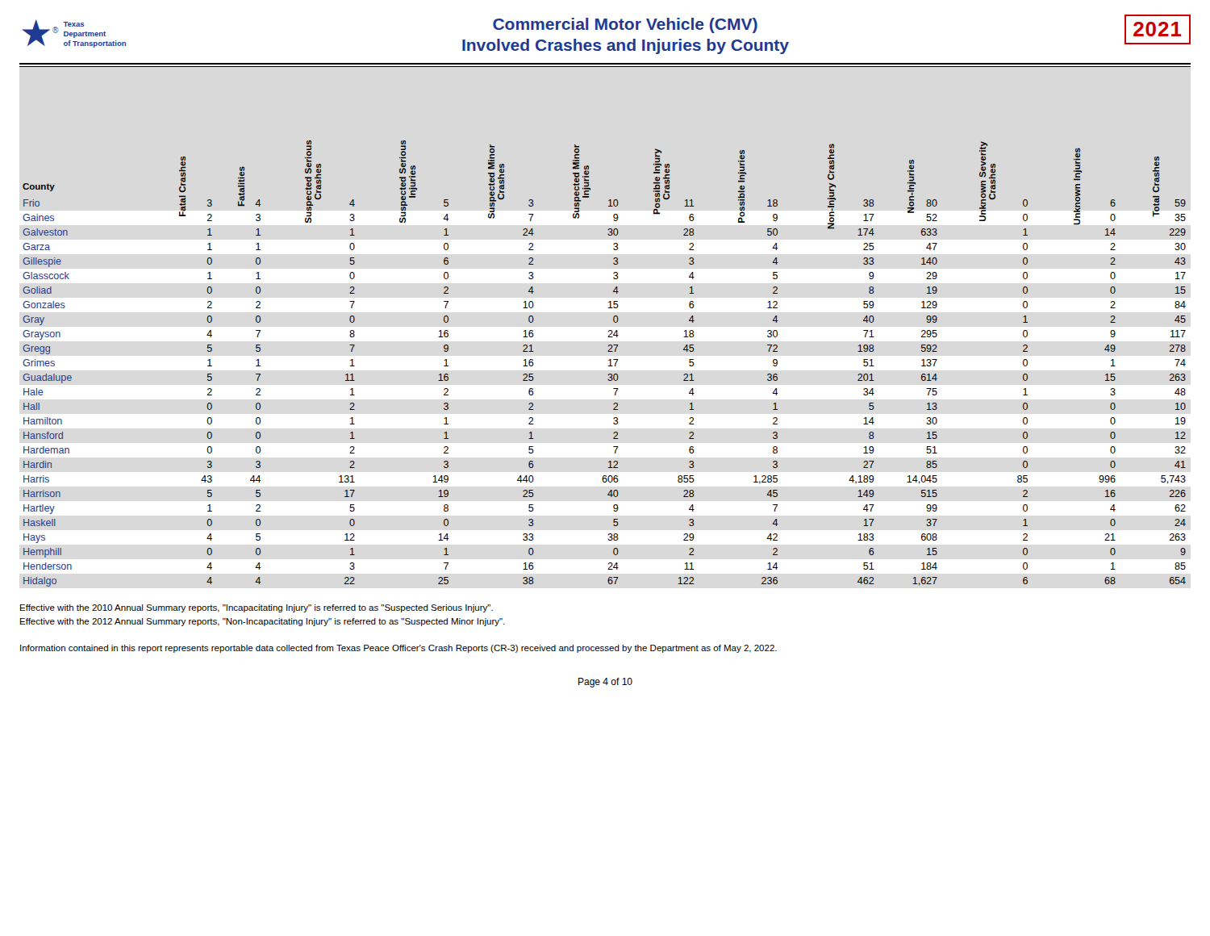★®
Texas
Department
of Transportation
Commercial Motor Vehicle (CMV)
Involved Crashes and Injuries by County
2021
| County | Fatal Crashes | Fatalities | Suspected Serious Crashes | Suspected Serious Injuries | Suspected Minor Crashes | Suspected Minor Injuries | Possible Injury Crashes | Possible Injuries | Non-Injury Crashes | Non-Injuries | Unknown Severity Crashes | Unknown Injuries | Total Crashes |
| --- | --- | --- | --- | --- | --- | --- | --- | --- | --- | --- | --- | --- | --- |
| Frio | 3 | 4 | 4 | 5 | 3 | 10 | 11 | 18 | 38 | 80 | 0 | 6 | 59 |
| Gaines | 2 | 3 | 3 | 4 | 7 | 9 | 6 | 9 | 17 | 52 | 0 | 0 | 35 |
| Galveston | 1 | 1 | 1 | 1 | 24 | 30 | 28 | 50 | 174 | 633 | 1 | 14 | 229 |
| Garza | 1 | 1 | 0 | 0 | 2 | 3 | 2 | 4 | 25 | 47 | 0 | 2 | 30 |
| Gillespie | 0 | 0 | 5 | 6 | 2 | 3 | 3 | 4 | 33 | 140 | 0 | 2 | 43 |
| Glasscock | 1 | 1 | 0 | 0 | 3 | 3 | 4 | 5 | 9 | 29 | 0 | 0 | 17 |
| Goliad | 0 | 0 | 2 | 2 | 4 | 4 | 1 | 2 | 8 | 19 | 0 | 0 | 15 |
| Gonzales | 2 | 2 | 7 | 7 | 10 | 15 | 6 | 12 | 59 | 129 | 0 | 2 | 84 |
| Gray | 0 | 0 | 0 | 0 | 0 | 0 | 4 | 4 | 40 | 99 | 1 | 2 | 45 |
| Grayson | 4 | 7 | 8 | 16 | 16 | 24 | 18 | 30 | 71 | 295 | 0 | 9 | 117 |
| Gregg | 5 | 5 | 7 | 9 | 21 | 27 | 45 | 72 | 198 | 592 | 2 | 49 | 278 |
| Grimes | 1 | 1 | 1 | 1 | 16 | 17 | 5 | 9 | 51 | 137 | 0 | 1 | 74 |
| Guadalupe | 5 | 7 | 11 | 16 | 25 | 30 | 21 | 36 | 201 | 614 | 0 | 15 | 263 |
| Hale | 2 | 2 | 1 | 2 | 6 | 7 | 4 | 4 | 34 | 75 | 1 | 3 | 48 |
| Hall | 0 | 0 | 2 | 3 | 2 | 2 | 1 | 1 | 5 | 13 | 0 | 0 | 10 |
| Hamilton | 0 | 0 | 1 | 1 | 2 | 3 | 2 | 2 | 14 | 30 | 0 | 0 | 19 |
| Hansford | 0 | 0 | 1 | 1 | 1 | 2 | 2 | 3 | 8 | 15 | 0 | 0 | 12 |
| Hardeman | 0 | 0 | 2 | 2 | 5 | 7 | 6 | 8 | 19 | 51 | 0 | 0 | 32 |
| Hardin | 3 | 3 | 2 | 3 | 6 | 12 | 3 | 3 | 27 | 85 | 0 | 0 | 41 |
| Harris | 43 | 44 | 131 | 149 | 440 | 606 | 855 | 1,285 | 4,189 | 14,045 | 85 | 996 | 5,743 |
| Harrison | 5 | 5 | 17 | 19 | 25 | 40 | 28 | 45 | 149 | 515 | 2 | 16 | 226 |
| Hartley | 1 | 2 | 5 | 8 | 5 | 9 | 4 | 7 | 47 | 99 | 0 | 4 | 62 |
| Haskell | 0 | 0 | 0 | 0 | 3 | 5 | 3 | 4 | 17 | 37 | 1 | 0 | 24 |
| Hays | 4 | 5 | 12 | 14 | 33 | 38 | 29 | 42 | 183 | 608 | 2 | 21 | 263 |
| Hemphill | 0 | 0 | 1 | 1 | 0 | 0 | 2 | 2 | 6 | 15 | 0 | 0 | 9 |
| Henderson | 4 | 4 | 3 | 7 | 16 | 24 | 11 | 14 | 51 | 184 | 0 | 1 | 85 |
| Hidalgo | 4 | 4 | 22 | 25 | 38 | 67 | 122 | 236 | 462 | 1,627 | 6 | 68 | 654 |
Effective with the 2010 Annual Summary reports, "Incapacitating Injury" is referred to as "Suspected Serious Injury".
Effective with the 2012 Annual Summary reports, "Non-Incapacitating Injury" is referred to as "Suspected Minor Injury".
Information contained in this report represents reportable data collected from Texas Peace Officer's Crash Reports (CR-3) received and processed by the Department as of May 2, 2022.
Page 4 of 10